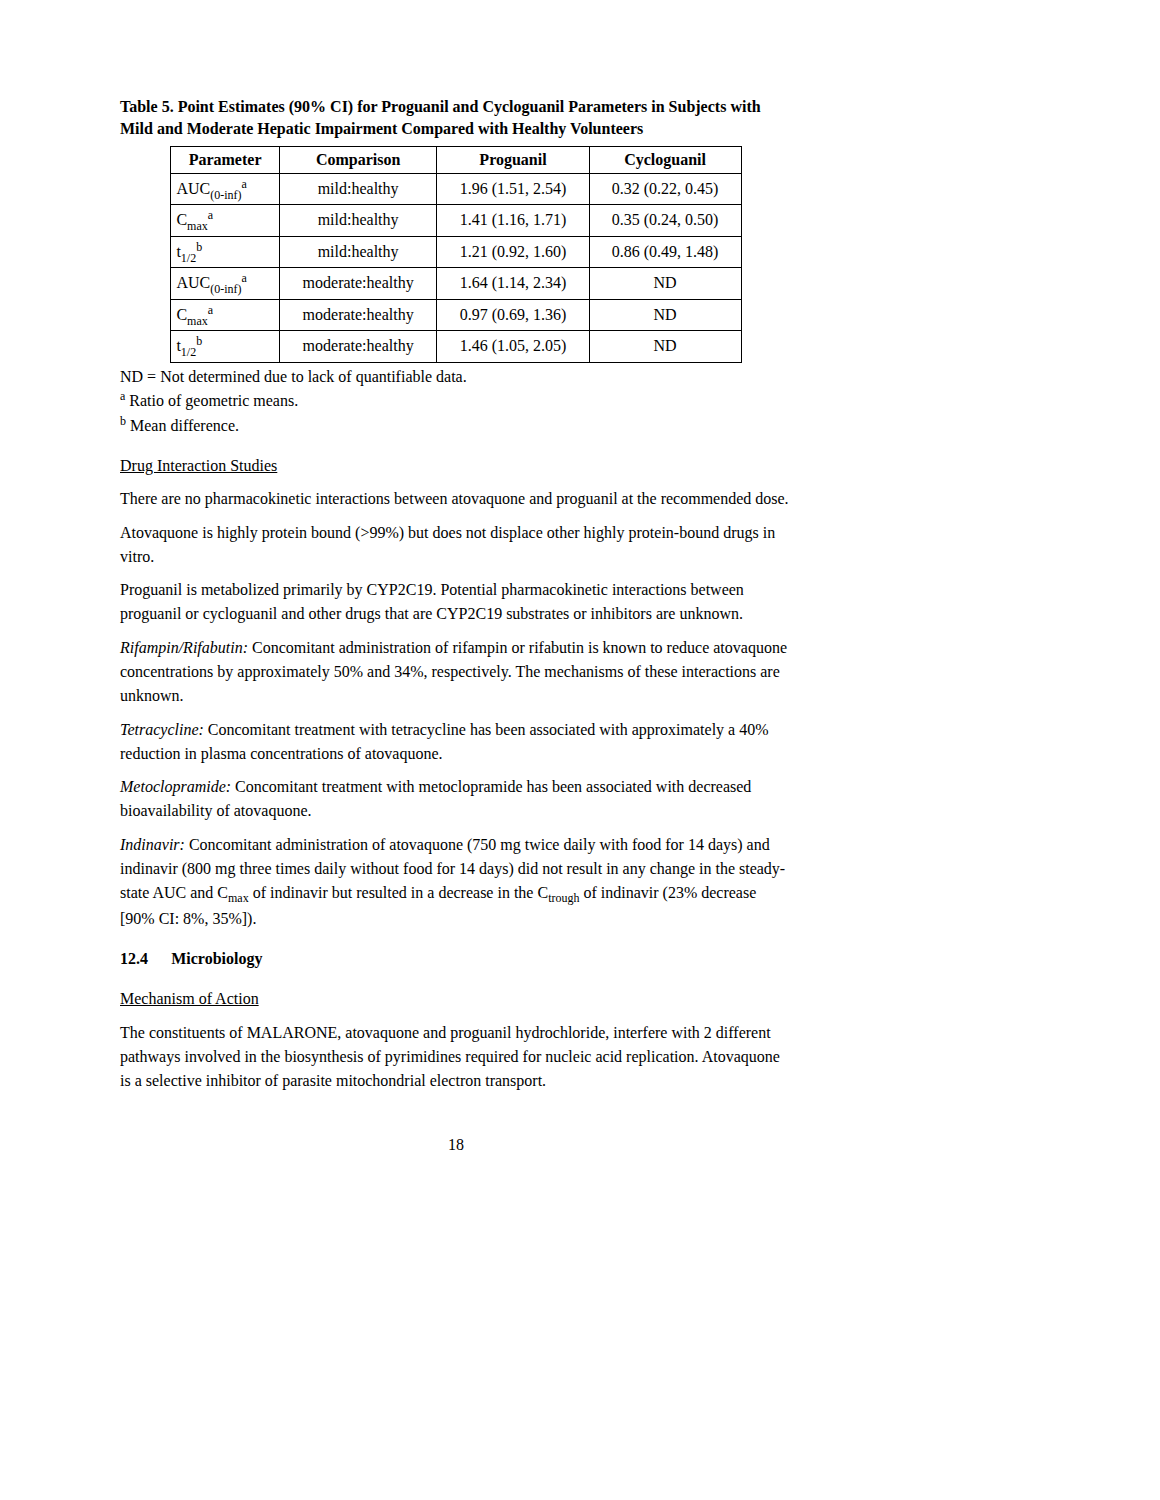Table 5. Point Estimates (90% CI) for Proguanil and Cycloguanil Parameters in Subjects with Mild and Moderate Hepatic Impairment Compared with Healthy Volunteers
| Parameter | Comparison | Proguanil | Cycloguanil |
| --- | --- | --- | --- |
| AUC (0-inf) a | mild:healthy | 1.96 (1.51, 2.54) | 0.32 (0.22, 0.45) |
| C max a | mild:healthy | 1.41 (1.16, 1.71) | 0.35 (0.24, 0.50) |
| t 1/2 b | mild:healthy | 1.21 (0.92, 1.60) | 0.86 (0.49, 1.48) |
| AUC (0-inf) a | moderate:healthy | 1.64 (1.14, 2.34) | ND |
| C max a | moderate:healthy | 0.97 (0.69, 1.36) | ND |
| t 1/2 b | moderate:healthy | 1.46 (1.05, 2.05) | ND |
ND = Not determined due to lack of quantifiable data.
a Ratio of geometric means.
b Mean difference.
Drug Interaction Studies
There are no pharmacokinetic interactions between atovaquone and proguanil at the recommended dose.
Atovaquone is highly protein bound (>99%) but does not displace other highly protein-bound drugs in vitro.
Proguanil is metabolized primarily by CYP2C19. Potential pharmacokinetic interactions between proguanil or cycloguanil and other drugs that are CYP2C19 substrates or inhibitors are unknown.
Rifampin/Rifabutin: Concomitant administration of rifampin or rifabutin is known to reduce atovaquone concentrations by approximately 50% and 34%, respectively. The mechanisms of these interactions are unknown.
Tetracycline: Concomitant treatment with tetracycline has been associated with approximately a 40% reduction in plasma concentrations of atovaquone.
Metoclopramide: Concomitant treatment with metoclopramide has been associated with decreased bioavailability of atovaquone.
Indinavir: Concomitant administration of atovaquone (750 mg twice daily with food for 14 days) and indinavir (800 mg three times daily without food for 14 days) did not result in any change in the steady-state AUC and Cmax of indinavir but resulted in a decrease in the Ctrough of indinavir (23% decrease [90% CI: 8%, 35%]).
12.4 Microbiology
Mechanism of Action
The constituents of MALARONE, atovaquone and proguanil hydrochloride, interfere with 2 different pathways involved in the biosynthesis of pyrimidines required for nucleic acid replication. Atovaquone is a selective inhibitor of parasite mitochondrial electron transport.
18